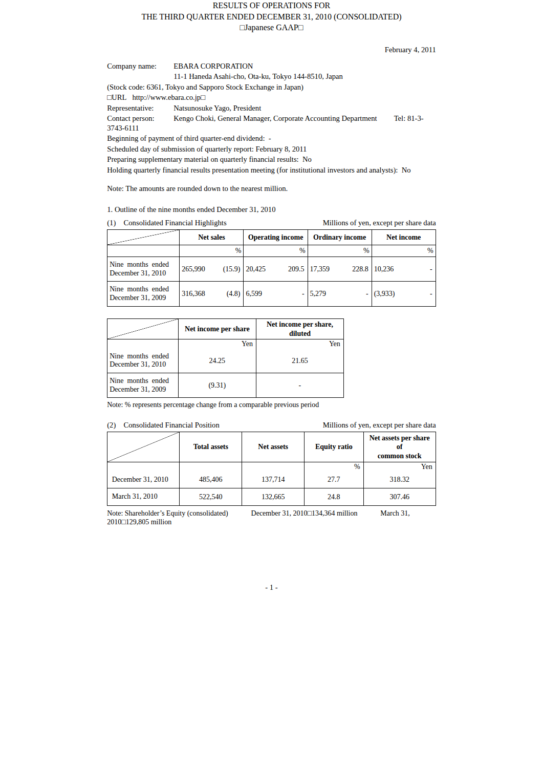RESULTS OF OPERATIONS FOR
THE THIRD QUARTER ENDED DECEMBER 31, 2010 (CONSOLIDATED)
□Japanese GAAP□
February 4, 2011
Company name: EBARA CORPORATION
11-1 Haneda Asahi-cho, Ota-ku, Tokyo 144-8510, Japan
(Stock code: 6361, Tokyo and Sapporo Stock Exchange in Japan)
□URL http://www.ebara.co.jp□
Representative: Natsunosuke Yago, President
Contact person: Kengo Choki, General Manager, Corporate Accounting Department Tel: 81-3-3743-6111
Beginning of payment of third quarter-end dividend: -
Scheduled day of submission of quarterly report: February 8, 2011
Preparing supplementary material on quarterly financial results: No
Holding quarterly financial results presentation meeting (for institutional investors and analysts): No
Note: The amounts are rounded down to the nearest million.
1. Outline of the nine months ended December 31, 2010
(1) Consolidated Financial Highlights
Millions of yen, except per share data
| | Net sales | Operating income | Ordinary income | Net income |
| --- | --- | --- | --- | --- |
| | % | % | % | % |
| Nine months ended December 31, 2010 | 265,990 (15.9) | 20,425 209.5 | 17,359 228.8 | 10,236 - |
| Nine months ended December 31, 2009 | 316,368 (4.8) | 6,599 - | 5,279 - | (3,933) - |
| | Net income per share | Net income per share, diluted |
| --- | --- | --- |
| | Yen | Yen |
| Nine months ended December 31, 2010 | 24.25 | 21.65 |
| Nine months ended December 31, 2009 | (9.31) | - |
Note: % represents percentage change from a comparable previous period
(2) Consolidated Financial Position
Millions of yen, except per share data
| | Total assets | Net assets | Equity ratio | Net assets per share of common stock |
| --- | --- | --- | --- | --- |
| | | | % | Yen |
| December 31, 2010 | 485,406 | 137,714 | 27.7 | 318.32 |
| March 31, 2010 | 522,540 | 132,665 | 24.8 | 307.46 |
Note: Shareholder’s Equity (consolidated) December 31, 2010□134,364 million March 31, 2010□129,805 million
- 1 -